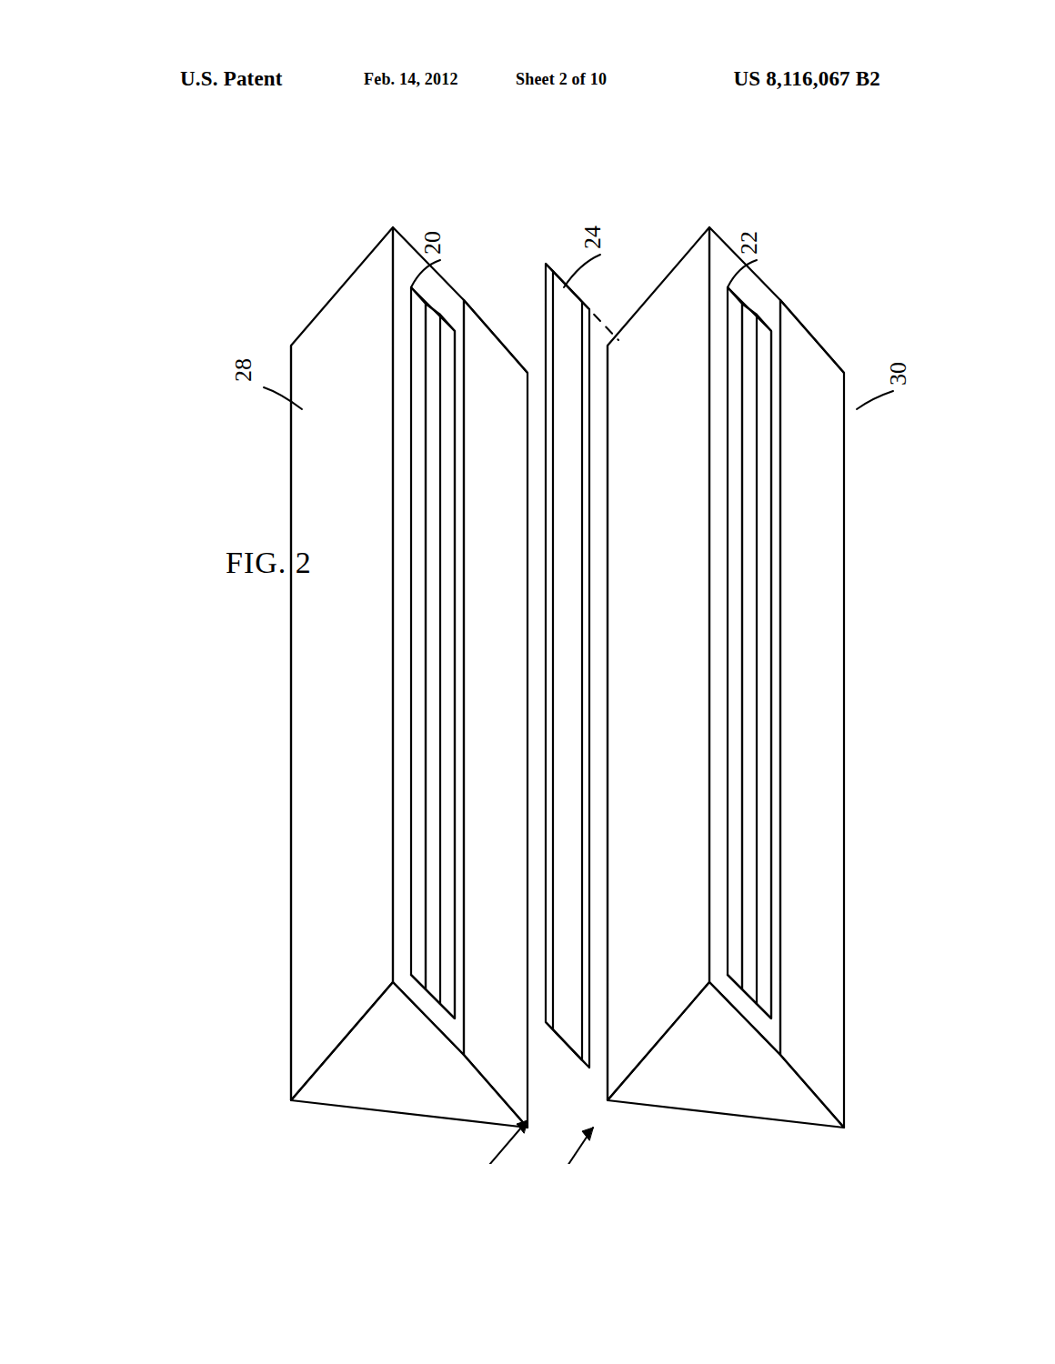U.S. Patent Feb. 14, 2012 Sheet 2 of 10 US 8,116,067 B2
FIG. 2
============================================================ LEFT BLOCK (28) with slot (20) Drawn as an isometric-ish box, long axis running from upper-right to lower-left. ============================================================ 20 28 ============================================================ CENTER PLATE (24) — thin planar member ============================================================ 24 ============================================================ RIGHT BLOCK (30) with slot (22) ============================================================ 22 30 ============================================================ GAP CALLOUTS (26) — two arrows pointing to the gaps between the plate and each block ============================================================ 26 26